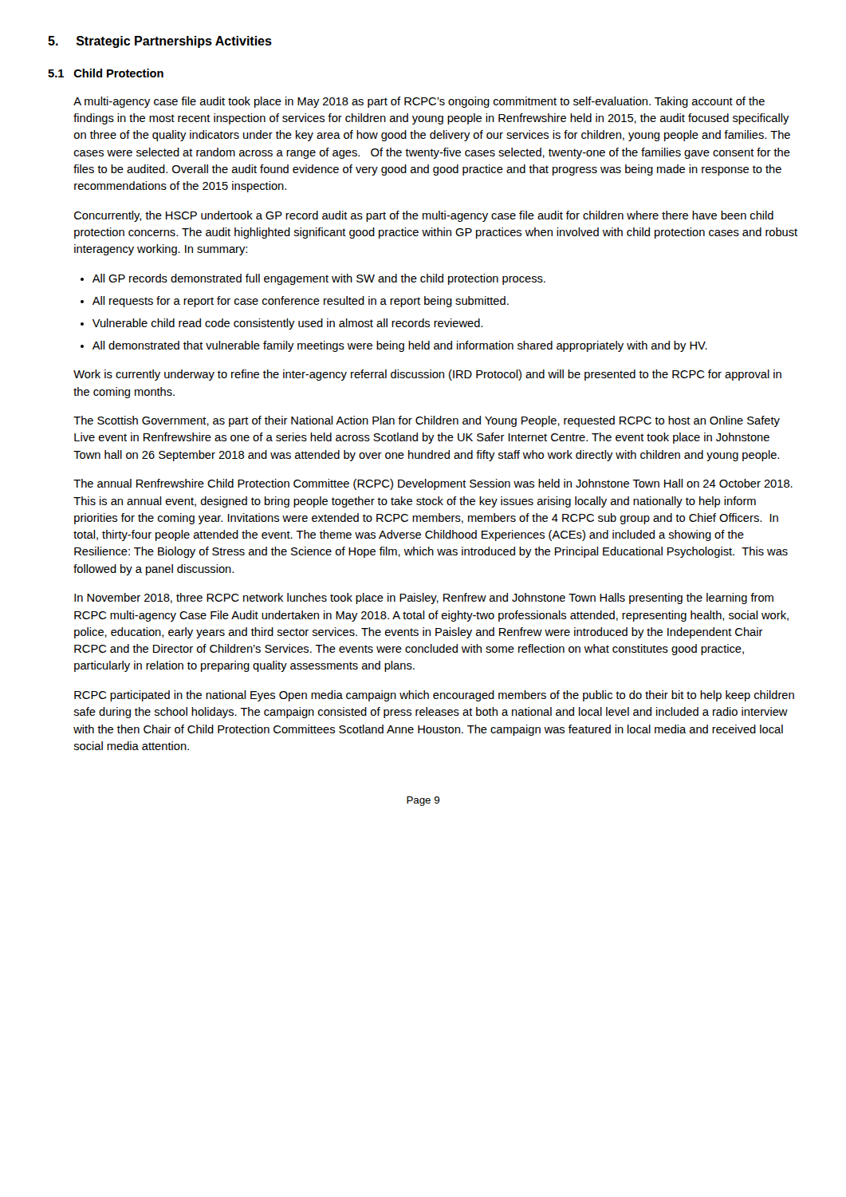5. Strategic Partnerships Activities
5.1 Child Protection
A multi-agency case file audit took place in May 2018 as part of RCPC’s ongoing commitment to self-evaluation. Taking account of the findings in the most recent inspection of services for children and young people in Renfrewshire held in 2015, the audit focused specifically on three of the quality indicators under the key area of how good the delivery of our services is for children, young people and families. The cases were selected at random across a range of ages. Of the twenty-five cases selected, twenty-one of the families gave consent for the files to be audited. Overall the audit found evidence of very good and good practice and that progress was being made in response to the recommendations of the 2015 inspection.
Concurrently, the HSCP undertook a GP record audit as part of the multi-agency case file audit for children where there have been child protection concerns. The audit highlighted significant good practice within GP practices when involved with child protection cases and robust interagency working. In summary:
All GP records demonstrated full engagement with SW and the child protection process.
All requests for a report for case conference resulted in a report being submitted.
Vulnerable child read code consistently used in almost all records reviewed.
All demonstrated that vulnerable family meetings were being held and information shared appropriately with and by HV.
Work is currently underway to refine the inter-agency referral discussion (IRD Protocol) and will be presented to the RCPC for approval in the coming months.
The Scottish Government, as part of their National Action Plan for Children and Young People, requested RCPC to host an Online Safety Live event in Renfrewshire as one of a series held across Scotland by the UK Safer Internet Centre. The event took place in Johnstone Town hall on 26 September 2018 and was attended by over one hundred and fifty staff who work directly with children and young people.
The annual Renfrewshire Child Protection Committee (RCPC) Development Session was held in Johnstone Town Hall on 24 October 2018. This is an annual event, designed to bring people together to take stock of the key issues arising locally and nationally to help inform priorities for the coming year. Invitations were extended to RCPC members, members of the 4 RCPC sub group and to Chief Officers. In total, thirty-four people attended the event. The theme was Adverse Childhood Experiences (ACEs) and included a showing of the Resilience: The Biology of Stress and the Science of Hope film, which was introduced by the Principal Educational Psychologist. This was followed by a panel discussion.
In November 2018, three RCPC network lunches took place in Paisley, Renfrew and Johnstone Town Halls presenting the learning from RCPC multi-agency Case File Audit undertaken in May 2018. A total of eighty-two professionals attended, representing health, social work, police, education, early years and third sector services. The events in Paisley and Renfrew were introduced by the Independent Chair RCPC and the Director of Children’s Services. The events were concluded with some reflection on what constitutes good practice, particularly in relation to preparing quality assessments and plans.
RCPC participated in the national Eyes Open media campaign which encouraged members of the public to do their bit to help keep children safe during the school holidays. The campaign consisted of press releases at both a national and local level and included a radio interview with the then Chair of Child Protection Committees Scotland Anne Houston. The campaign was featured in local media and received local social media attention.
Page 9